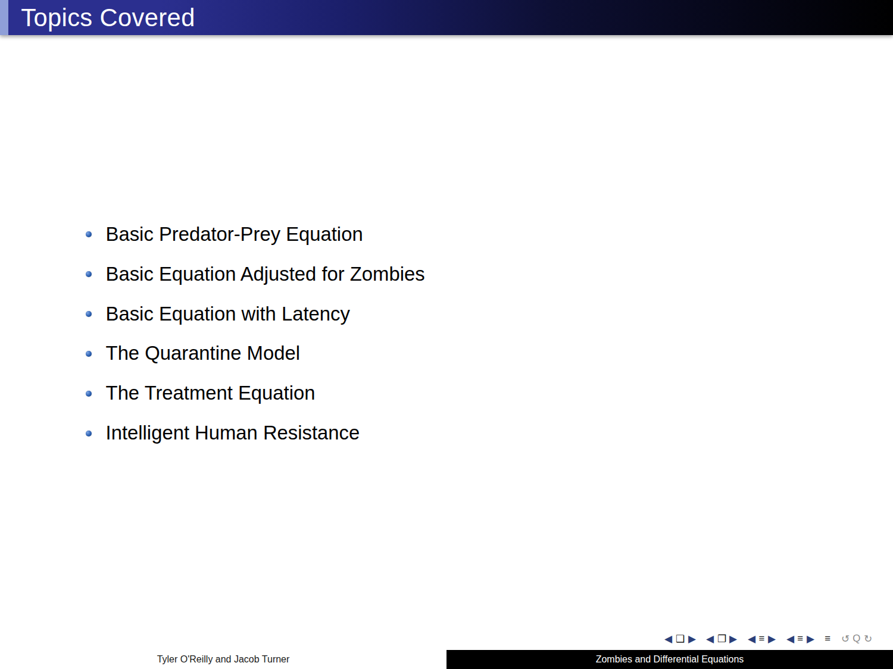Topics Covered
Basic Predator-Prey Equation
Basic Equation Adjusted for Zombies
Basic Equation with Latency
The Quarantine Model
The Treatment Equation
Intelligent Human Resistance
◀❑▶ ◀❐▶ ◀≡▶ ◀≡▶ ≡ ↺Q↻
Tyler O'Reilly and Jacob Turner
Zombies and Differential Equations